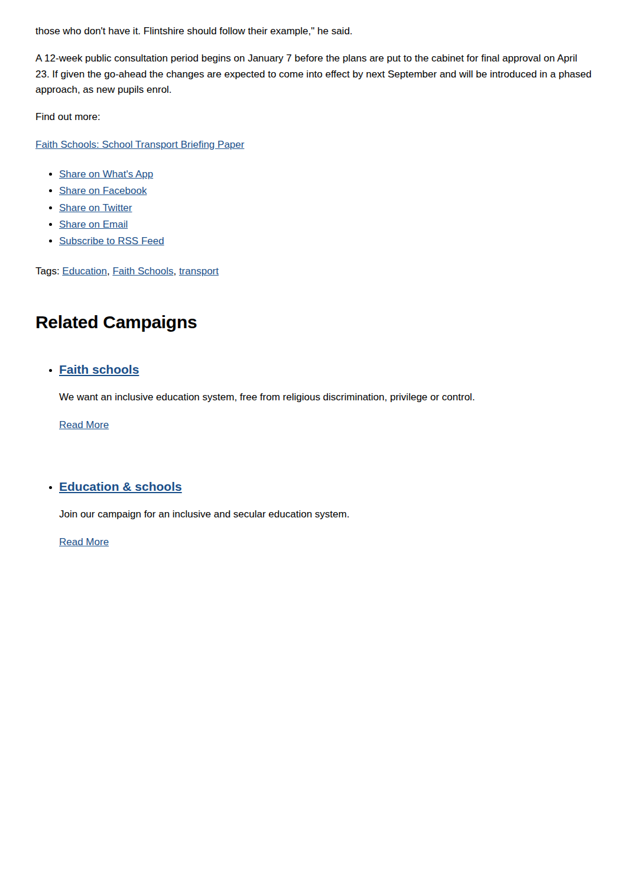those who don't have it. Flintshire should follow their example," he said.
A 12-week public consultation period begins on January 7 before the plans are put to the cabinet for final approval on April 23. If given the go-ahead the changes are expected to come into effect by next September and will be introduced in a phased approach, as new pupils enrol.
Find out more:
Faith Schools: School Transport Briefing Paper
Share on What's App
Share on Facebook
Share on Twitter
Share on Email
Subscribe to RSS Feed
Tags: Education, Faith Schools, transport
Related Campaigns
Faith schools
We want an inclusive education system, free from religious discrimination, privilege or control.
Read More
Education & schools
Join our campaign for an inclusive and secular education system.
Read More